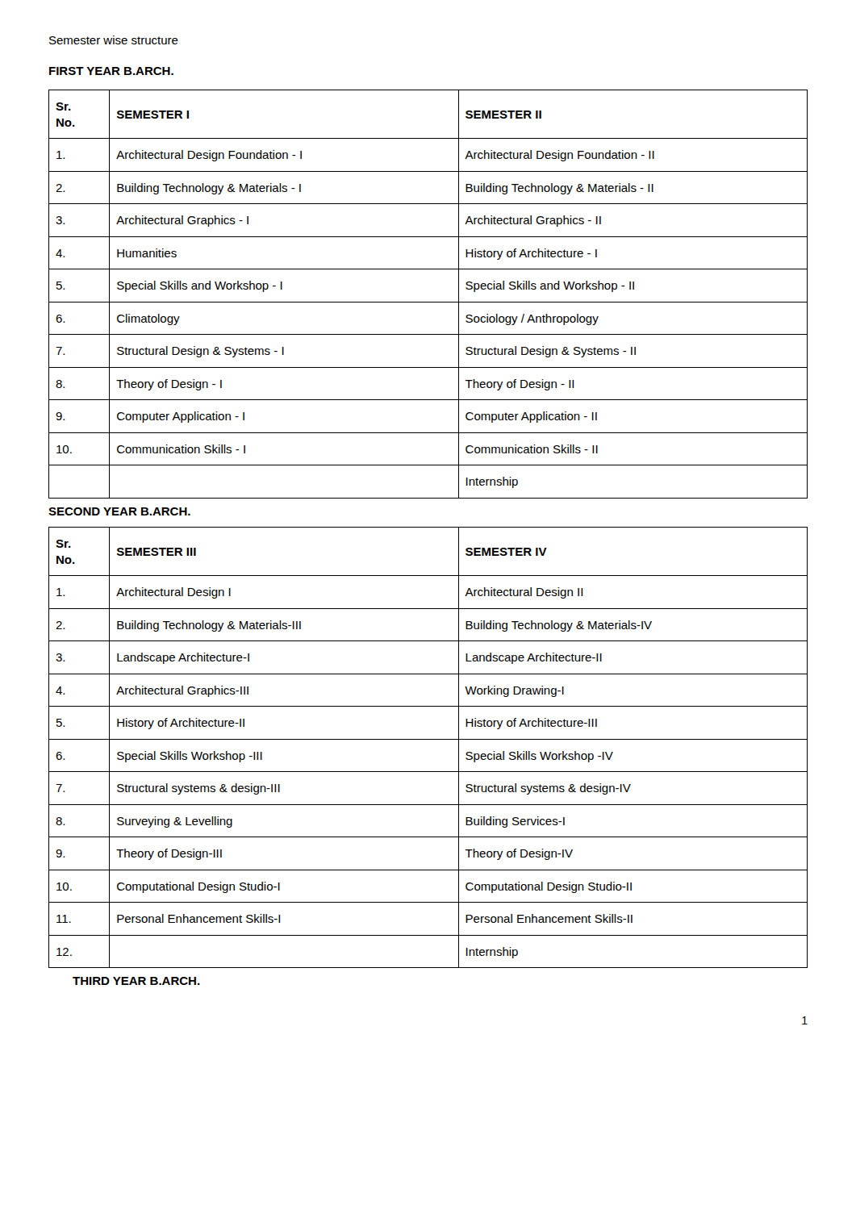Semester wise structure
FIRST YEAR B.ARCH.
| Sr. No. | SEMESTER I | SEMESTER II |
| --- | --- | --- |
| 1. | Architectural Design Foundation - I | Architectural Design Foundation - II |
| 2. | Building Technology & Materials - I | Building Technology & Materials - II |
| 3. | Architectural Graphics - I | Architectural Graphics - II |
| 4. | Humanities | History of Architecture - I |
| 5. | Special Skills and Workshop - I | Special Skills and Workshop - II |
| 6. | Climatology | Sociology / Anthropology |
| 7. | Structural Design & Systems - I | Structural Design & Systems - II |
| 8. | Theory of Design - I | Theory of Design - II |
| 9. | Computer Application - I | Computer Application - II |
| 10. | Communication Skills - I | Communication Skills - II |
| | | Internship |
SECOND YEAR B.ARCH.
| Sr. No. | SEMESTER III | SEMESTER IV |
| --- | --- | --- |
| 1. | Architectural Design I | Architectural Design II |
| 2. | Building Technology & Materials-III | Building Technology & Materials-IV |
| 3. | Landscape Architecture-I | Landscape Architecture-II |
| 4. | Architectural Graphics-III | Working Drawing-I |
| 5. | History of Architecture-II | History of Architecture-III |
| 6. | Special Skills Workshop -III | Special Skills Workshop -IV |
| 7. | Structural systems & design-III | Structural systems & design-IV |
| 8. | Surveying & Levelling | Building Services-I |
| 9. | Theory of Design-III | Theory of Design-IV |
| 10. | Computational Design Studio-I | Computational Design Studio-II |
| 11. | Personal Enhancement Skills-I | Personal Enhancement Skills-II |
| 12. | | Internship |
THIRD YEAR B.ARCH.
1